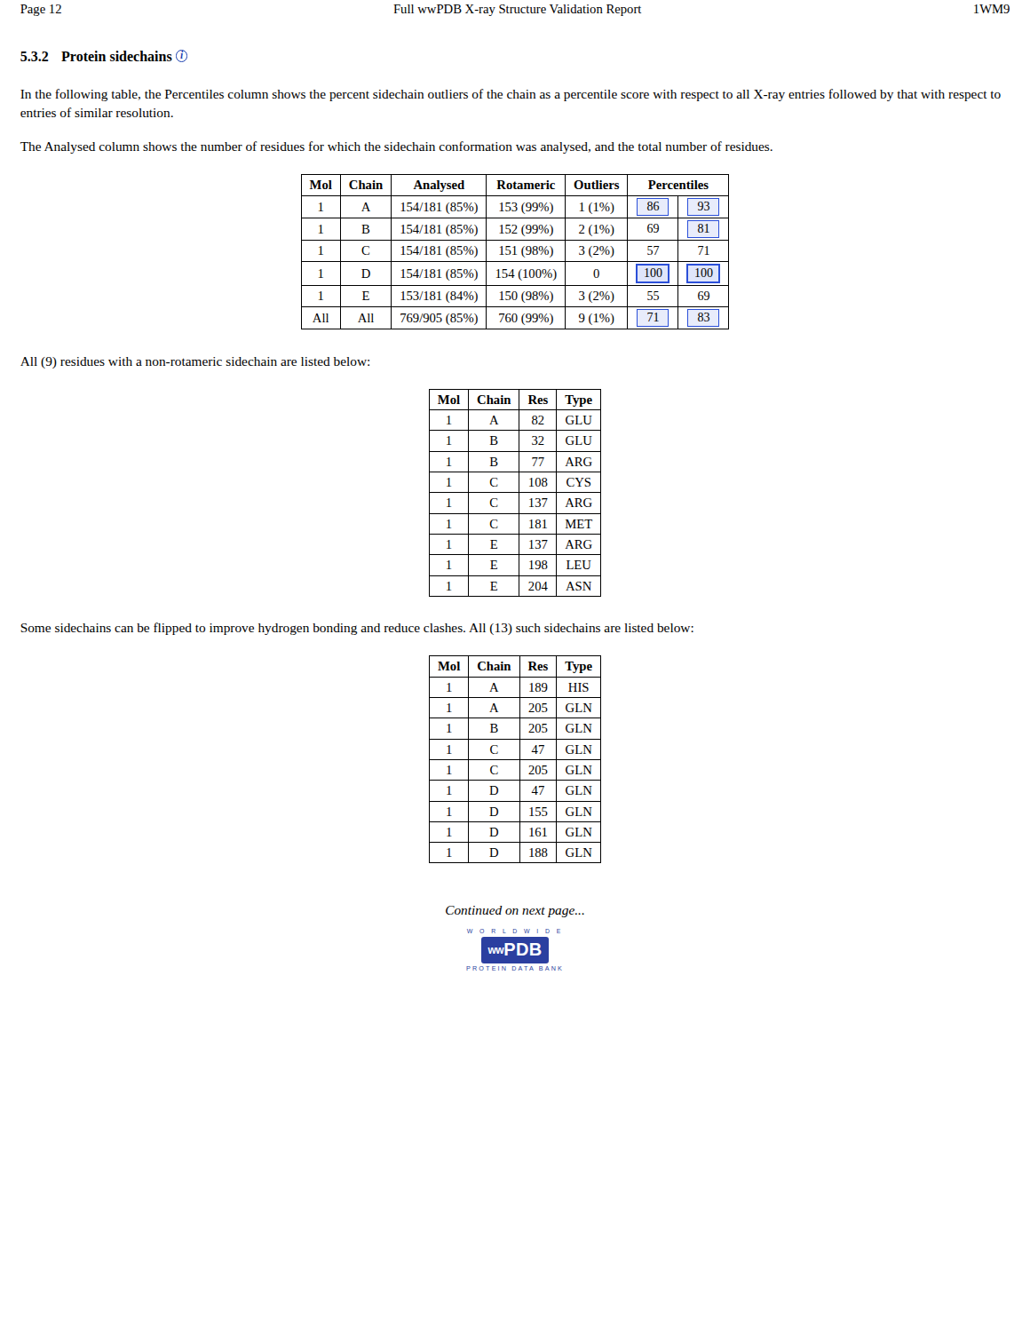Page 12
Full wwPDB X-ray Structure Validation Report
1WM9
5.3.2 Protein sidechainsi
In the following table, the Percentiles column shows the percent sidechain outliers of the chain as a percentile score with respect to all X-ray entries followed by that with respect to entries of similar resolution.
The Analysed column shows the number of residues for which the sidechain conformation was analysed, and the total number of residues.
| Mol | Chain | Analysed | Rotameric | Outliers | Percentiles |
| --- | --- | --- | --- | --- | --- |
| 1 | A | 154/181 (85%) | 153 (99%) | 1 (1%) | 86 | 93 |
| 1 | B | 154/181 (85%) | 152 (99%) | 2 (1%) | 69 | 81 |
| 1 | C | 154/181 (85%) | 151 (98%) | 3 (2%) | 57 | 71 |
| 1 | D | 154/181 (85%) | 154 (100%) | 0 | 100 | 100 |
| 1 | E | 153/181 (84%) | 150 (98%) | 3 (2%) | 55 | 69 |
| All | All | 769/905 (85%) | 760 (99%) | 9 (1%) | 71 | 83 |
All (9) residues with a non-rotameric sidechain are listed below:
| Mol | Chain | Res | Type |
| --- | --- | --- | --- |
| 1 | A | 82 | GLU |
| 1 | B | 32 | GLU |
| 1 | B | 77 | ARG |
| 1 | C | 108 | CYS |
| 1 | C | 137 | ARG |
| 1 | C | 181 | MET |
| 1 | E | 137 | ARG |
| 1 | E | 198 | LEU |
| 1 | E | 204 | ASN |
Some sidechains can be flipped to improve hydrogen bonding and reduce clashes. All (13) such sidechains are listed below:
| Mol | Chain | Res | Type |
| --- | --- | --- | --- |
| 1 | A | 189 | HIS |
| 1 | A | 205 | GLN |
| 1 | B | 205 | GLN |
| 1 | C | 47 | GLN |
| 1 | C | 205 | GLN |
| 1 | D | 47 | GLN |
| 1 | D | 155 | GLN |
| 1 | D | 161 | GLN |
| 1 | D | 188 | GLN |
Continued on next page...
W O R L D W I D E
ww PDB
PROTEIN DATA BANK